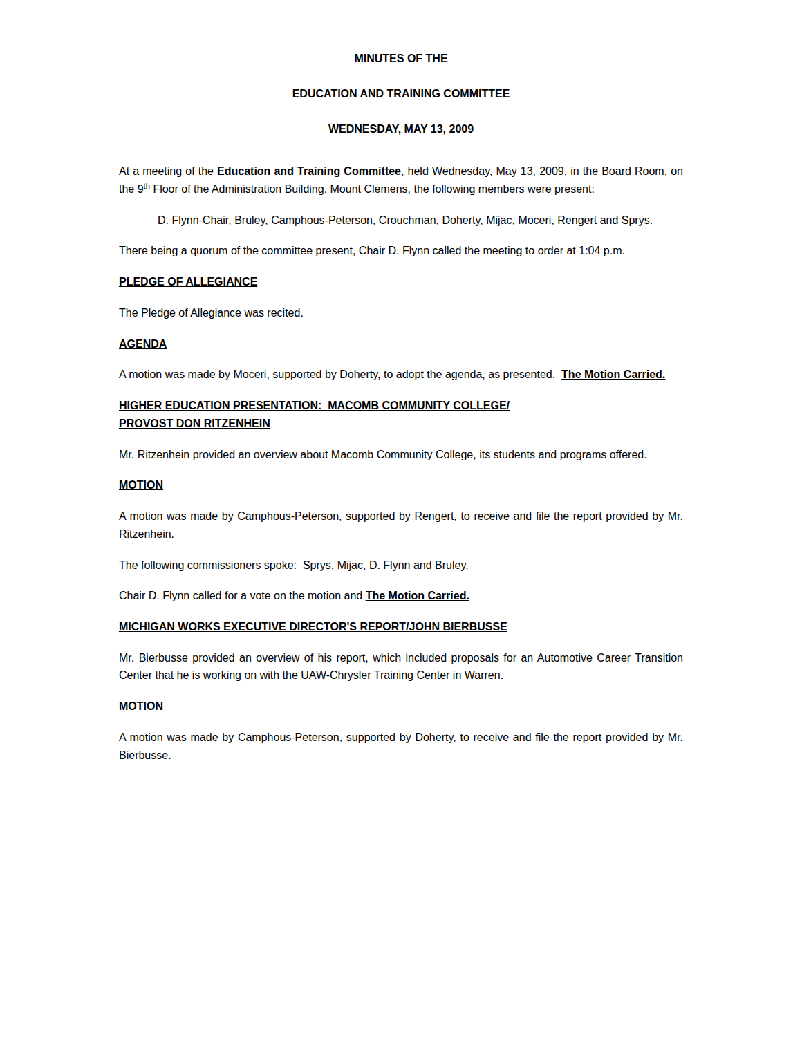MINUTES OF THE
EDUCATION AND TRAINING COMMITTEE
WEDNESDAY, MAY 13, 2009
At a meeting of the Education and Training Committee, held Wednesday, May 13, 2009, in the Board Room, on the 9th Floor of the Administration Building, Mount Clemens, the following members were present:
D. Flynn-Chair, Bruley, Camphous-Peterson, Crouchman, Doherty, Mijac, Moceri, Rengert and Sprys.
There being a quorum of the committee present, Chair D. Flynn called the meeting to order at 1:04 p.m.
PLEDGE OF ALLEGIANCE
The Pledge of Allegiance was recited.
AGENDA
A motion was made by Moceri, supported by Doherty, to adopt the agenda, as presented. The Motion Carried.
HIGHER EDUCATION PRESENTATION: MACOMB COMMUNITY COLLEGE/
PROVOST DON RITZENHEIN
Mr. Ritzenhein provided an overview about Macomb Community College, its students and programs offered.
MOTION
A motion was made by Camphous-Peterson, supported by Rengert, to receive and file the report provided by Mr. Ritzenhein.
The following commissioners spoke: Sprys, Mijac, D. Flynn and Bruley.
Chair D. Flynn called for a vote on the motion and The Motion Carried.
MICHIGAN WORKS EXECUTIVE DIRECTOR'S REPORT/JOHN BIERBUSSE
Mr. Bierbusse provided an overview of his report, which included proposals for an Automotive Career Transition Center that he is working on with the UAW-Chrysler Training Center in Warren.
MOTION
A motion was made by Camphous-Peterson, supported by Doherty, to receive and file the report provided by Mr. Bierbusse.